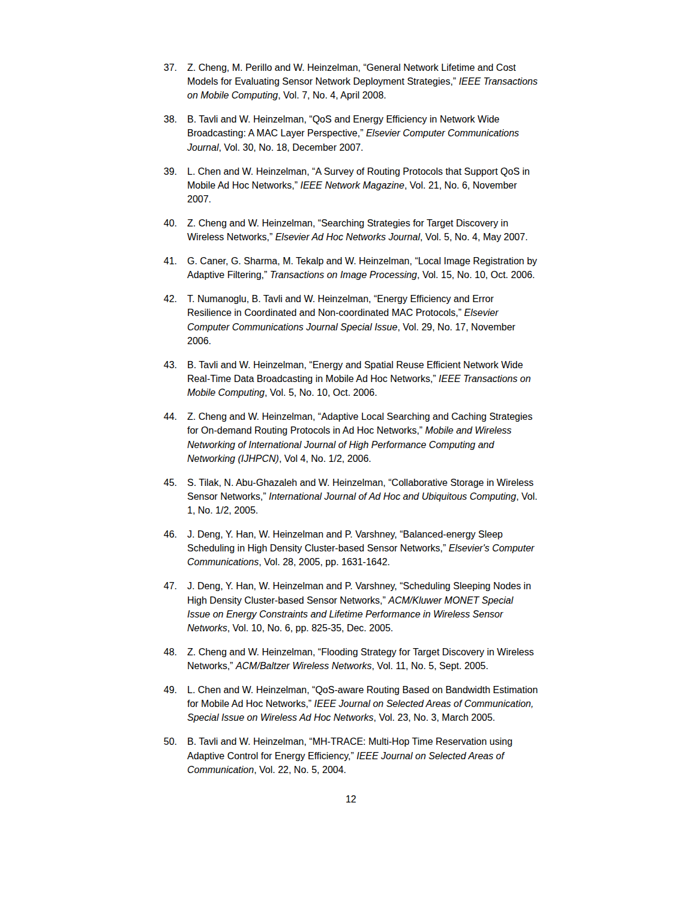37. Z. Cheng, M. Perillo and W. Heinzelman, “General Network Lifetime and Cost Models for Evaluating Sensor Network Deployment Strategies,” IEEE Transactions on Mobile Computing, Vol. 7, No. 4, April 2008.
38. B. Tavli and W. Heinzelman, “QoS and Energy Efficiency in Network Wide Broadcasting: A MAC Layer Perspective,” Elsevier Computer Communications Journal, Vol. 30, No. 18, December 2007.
39. L. Chen and W. Heinzelman, “A Survey of Routing Protocols that Support QoS in Mobile Ad Hoc Networks,” IEEE Network Magazine, Vol. 21, No. 6, November 2007.
40. Z. Cheng and W. Heinzelman, “Searching Strategies for Target Discovery in Wireless Networks,” Elsevier Ad Hoc Networks Journal, Vol. 5, No. 4, May 2007.
41. G. Caner, G. Sharma, M. Tekalp and W. Heinzelman, “Local Image Registration by Adaptive Filtering,” Transactions on Image Processing, Vol. 15, No. 10, Oct. 2006.
42. T. Numanoglu, B. Tavli and W. Heinzelman, “Energy Efficiency and Error Resilience in Coordinated and Non-coordinated MAC Protocols,” Elsevier Computer Communications Journal Special Issue, Vol. 29, No. 17, November 2006.
43. B. Tavli and W. Heinzelman, “Energy and Spatial Reuse Efficient Network Wide Real-Time Data Broadcasting in Mobile Ad Hoc Networks,” IEEE Transactions on Mobile Computing, Vol. 5, No. 10, Oct. 2006.
44. Z. Cheng and W. Heinzelman, “Adaptive Local Searching and Caching Strategies for On-demand Routing Protocols in Ad Hoc Networks,” Mobile and Wireless Networking of International Journal of High Performance Computing and Networking (IJHPCN), Vol 4, No. 1/2, 2006.
45. S. Tilak, N. Abu-Ghazaleh and W. Heinzelman, “Collaborative Storage in Wireless Sensor Networks,” International Journal of Ad Hoc and Ubiquitous Computing, Vol. 1, No. 1/2, 2005.
46. J. Deng, Y. Han, W. Heinzelman and P. Varshney, “Balanced-energy Sleep Scheduling in High Density Cluster-based Sensor Networks,” Elsevier's Computer Communications, Vol. 28, 2005, pp. 1631-1642.
47. J. Deng, Y. Han, W. Heinzelman and P. Varshney, “Scheduling Sleeping Nodes in High Density Cluster-based Sensor Networks,” ACM/Kluwer MONET Special Issue on Energy Constraints and Lifetime Performance in Wireless Sensor Networks, Vol. 10, No. 6, pp. 825-35, Dec. 2005.
48. Z. Cheng and W. Heinzelman, “Flooding Strategy for Target Discovery in Wireless Networks,” ACM/Baltzer Wireless Networks, Vol. 11, No. 5, Sept. 2005.
49. L. Chen and W. Heinzelman, “QoS-aware Routing Based on Bandwidth Estimation for Mobile Ad Hoc Networks,” IEEE Journal on Selected Areas of Communication, Special Issue on Wireless Ad Hoc Networks, Vol. 23, No. 3, March 2005.
50. B. Tavli and W. Heinzelman, “MH-TRACE: Multi-Hop Time Reservation using Adaptive Control for Energy Efficiency,” IEEE Journal on Selected Areas of Communication, Vol. 22, No. 5, 2004.
12